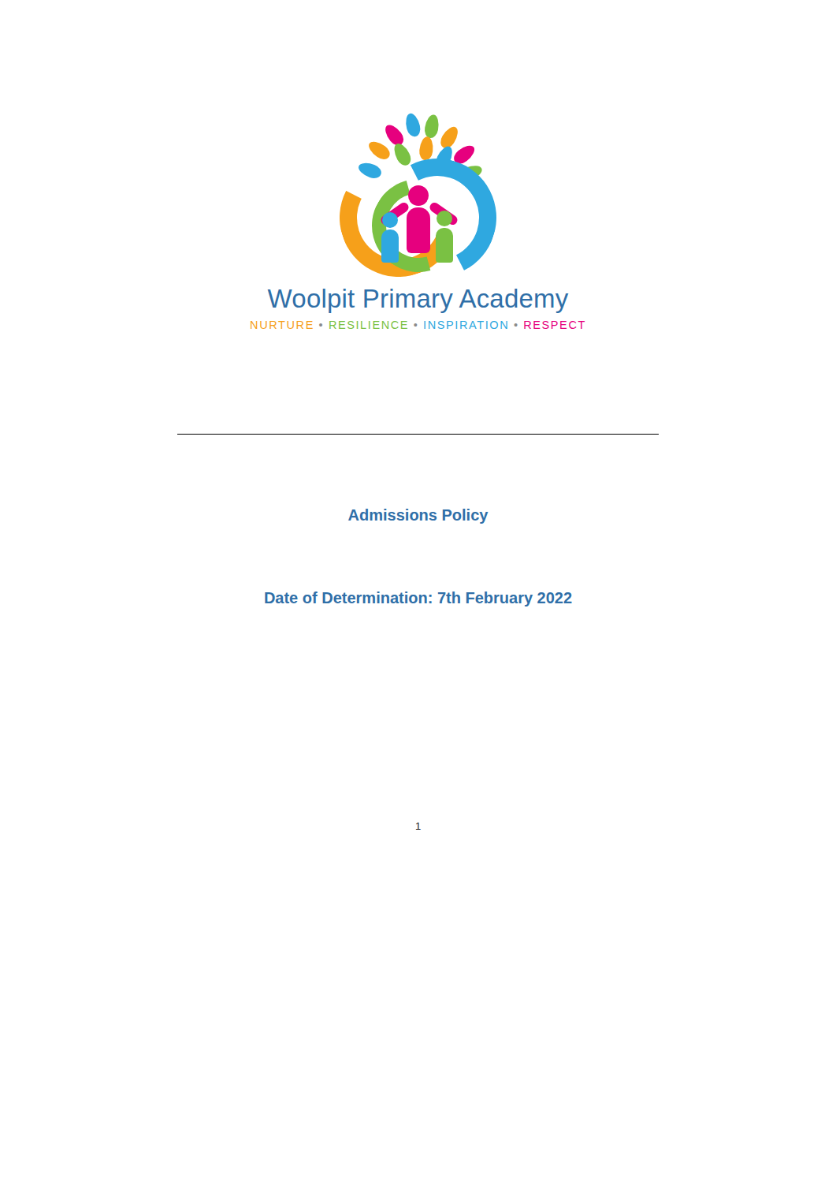Woolpit Primary Academy
NURTURE • RESILIENCE • INSPIRATION • RESPECT
Admissions Policy
Date of Determination: 7th February 2022
1